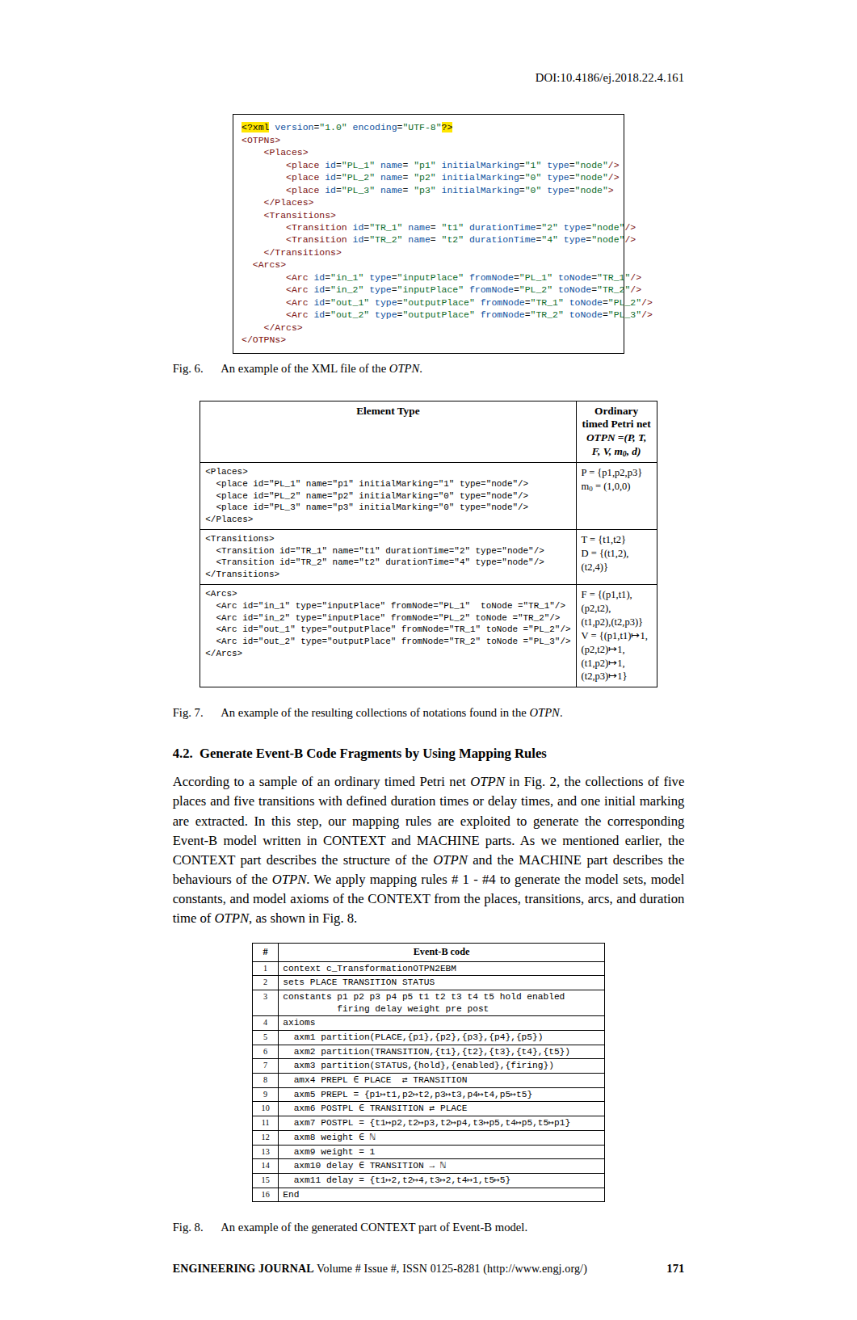DOI:10.4186/ej.2018.22.4.161
<?xml version="1.0" encoding="UTF-8"?>
<OTPNs>
    <Places>
        <place id="PL_1" name= "p1" initialMarking="1" type="node"/>
        <place id="PL_2" name= "p2" initialMarking="0" type="node"/>
        <place id="PL_3" name= "p3" initialMarking="0" type="node">
    </Places>
    <Transitions>
        <Transition id="TR_1" name= "t1" durationTime="2" type="node"/>
        <Transition id="TR_2" name= "t2" durationTime="4" type="node"/>
    </Transitions>
  <Arcs>
        <Arc id="in_1" type="inputPlace" fromNode="PL_1" toNode="TR_1"/>
        <Arc id="in_2" type="inputPlace" fromNode="PL_2" toNode="TR_2"/>
        <Arc id="out_1" type="outputPlace" fromNode="TR_1" toNode="PL_2"/>
        <Arc id="out_2" type="outputPlace" fromNode="TR_2" toNode="PL_3"/>
    </Arcs>
</OTPNs>
Fig. 6. An example of the XML file of the OTPN.
| Element Type | Ordinary timed Petri net OTPN =(P, T, F, V, m 0 , d) |
| --- | --- |
| <Places> <place id="PL_1" name="p1" initialMarking="1" type="node"/> <place id="PL_2" name="p2" initialMarking="0" type="node"/> <place id="PL_3" name="p3" initialMarking="0" type="node"/> </Places> | P = {p1,p2,p3} m 0 = (1,0,0) |
| <Transitions> <Transition id="TR_1" name="t1" durationTime="2" type="node"/> <Transition id="TR_2" name="t2" durationTime="4" type="node"/> </Transitions> | T = {t1,t2} D = {(t1,2),(t2,4)} |
| <Arcs> <Arc id="in_1" type="inputPlace" fromNode="PL_1" toNode ="TR_1"/> <Arc id="in_2" type="inputPlace" fromNode="PL_2" toNode ="TR_2"/> <Arc id="out_1" type="outputPlace" fromNode="TR_1" toNode ="PL_2"/> <Arc id="out_2" type="outputPlace" fromNode="TR_2" toNode ="PL_3"/> </Arcs> | F = {(p1,t1),(p2,t2), (t1,p2),(t2,p3)} V = {(p1,t1)↦1,(p2,t2)↦1, (t1,p2)↦1,(t2,p3)↦1} |
Fig. 7. An example of the resulting collections of notations found in the OTPN.
4.2. Generate Event-B Code Fragments by Using Mapping Rules
According to a sample of an ordinary timed Petri net OTPN in Fig. 2, the collections of five places and five transitions with defined duration times or delay times, and one initial marking are extracted. In this step, our mapping rules are exploited to generate the corresponding Event-B model written in CONTEXT and MACHINE parts. As we mentioned earlier, the CONTEXT part describes the structure of the OTPN and the MACHINE part describes the behaviours of the OTPN. We apply mapping rules # 1 - #4 to generate the model sets, model constants, and model axioms of the CONTEXT from the places, transitions, arcs, and duration time of OTPN, as shown in Fig. 8.
| # | Event-B code |
| --- | --- |
| 1 | context c_TransformationOTPN2EBM |
| 2 | sets PLACE TRANSITION STATUS |
| 3 | constants p1 p2 p3 p4 p5 t1 t2 t3 t4 t5 hold enabled firing delay weight pre post |
| 4 | axioms |
| 5 | axm1 partition(PLACE,{p1},{p2},{p3},{p4},{p5}) |
| 6 | axm2 partition(TRANSITION,{t1},{t2},{t3},{t4},{t5}) |
| 7 | axm3 partition(STATUS,{hold},{enabled},{firing}) |
| 8 | amx4 PREPL ∈ PLACE ⇄ TRANSITION |
| 9 | axm5 PREPL = {p1↦t1,p2↦t2,p3↦t3,p4↦t4,p5↦t5} |
| 10 | axm6 POSTPL ∈ TRANSITION ⇄ PLACE |
| 11 | axm7 POSTPL = {t1↦p2,t2↦p3,t2↦p4,t3↦p5,t4↦p5,t5↦p1} |
| 12 | axm8 weight ∈ ℕ |
| 13 | axm9 weight = 1 |
| 14 | axm10 delay ∈ TRANSITION → ℕ |
| 15 | axm11 delay = {t1↦2,t2↦4,t3↦2,t4↦1,t5↦5} |
| 16 | End |
Fig. 8. An example of the generated CONTEXT part of Event-B model.
ENGINEERING JOURNAL Volume # Issue #, ISSN 0125-8281 (http://www.engj.org/)
171